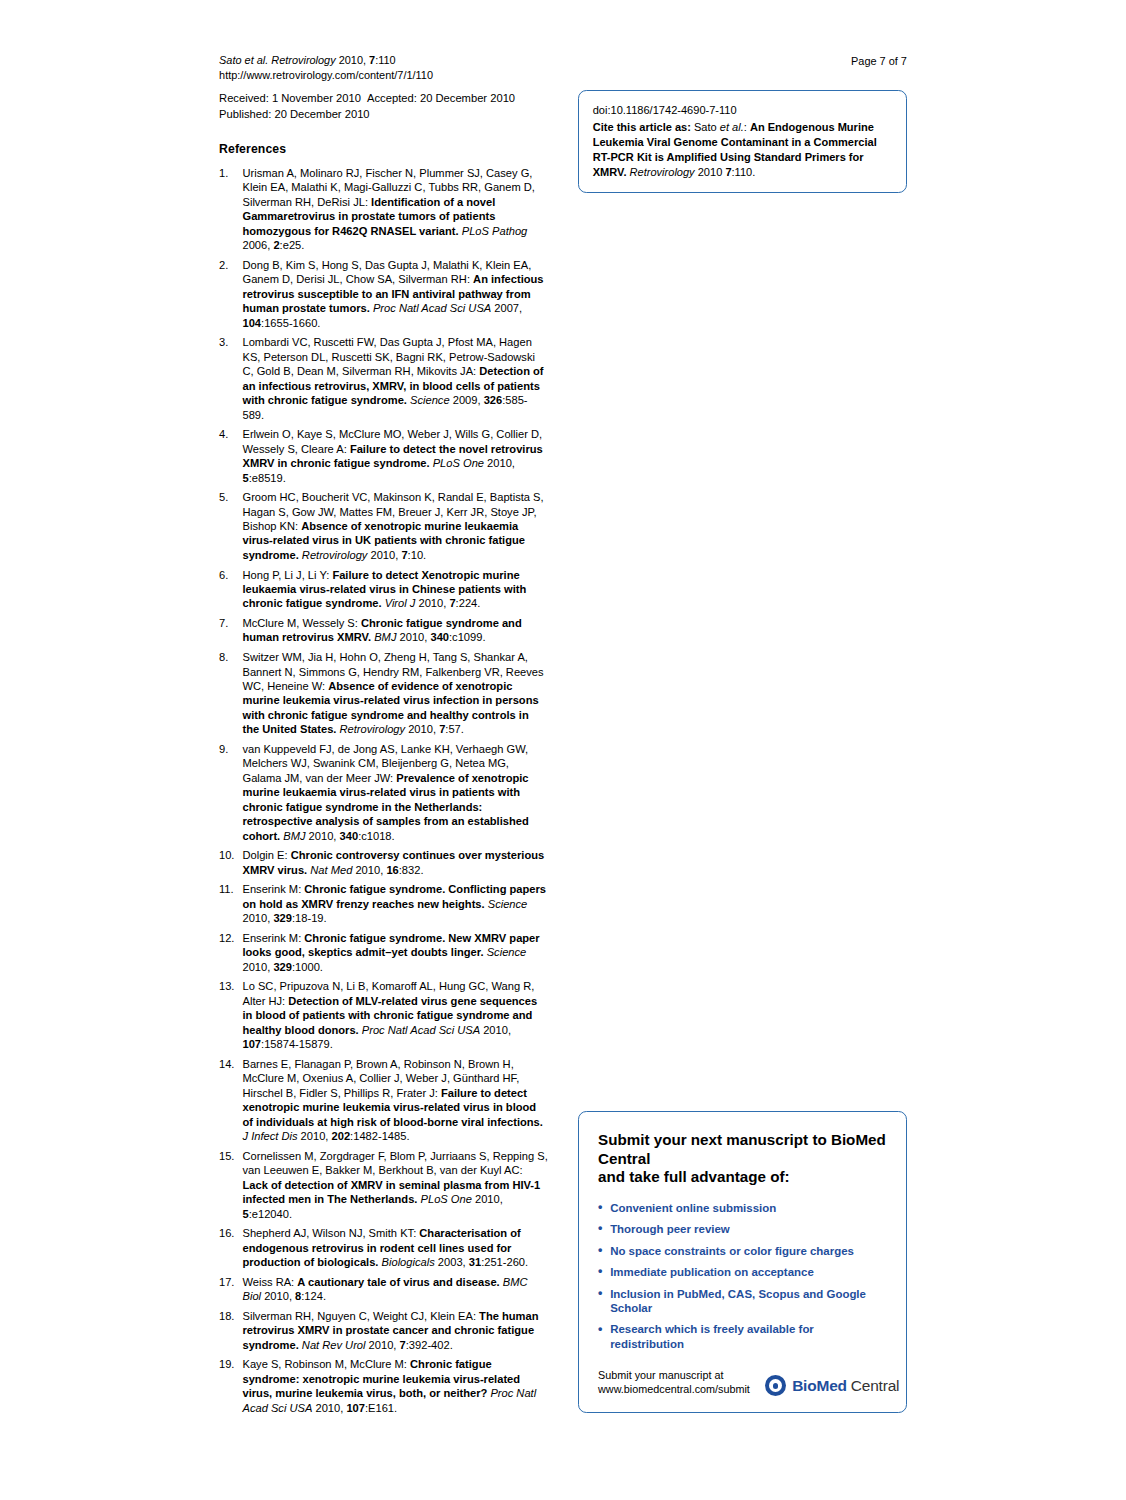Sato et al. Retrovirology 2010, 7:110
http://www.retrovirology.com/content/7/1/110
Page 7 of 7
Received: 1 November 2010 Accepted: 20 December 2010
Published: 20 December 2010
References
Urisman A, Molinaro RJ, Fischer N, Plummer SJ, Casey G, Klein EA, Malathi K, Magi-Galluzzi C, Tubbs RR, Ganem D, Silverman RH, DeRisi JL: Identification of a novel Gammaretrovirus in prostate tumors of patients homozygous for R462Q RNASEL variant. PLoS Pathog 2006, 2:e25.
Dong B, Kim S, Hong S, Das Gupta J, Malathi K, Klein EA, Ganem D, Derisi JL, Chow SA, Silverman RH: An infectious retrovirus susceptible to an IFN antiviral pathway from human prostate tumors. Proc Natl Acad Sci USA 2007, 104:1655-1660.
Lombardi VC, Ruscetti FW, Das Gupta J, Pfost MA, Hagen KS, Peterson DL, Ruscetti SK, Bagni RK, Petrow-Sadowski C, Gold B, Dean M, Silverman RH, Mikovits JA: Detection of an infectious retrovirus, XMRV, in blood cells of patients with chronic fatigue syndrome. Science 2009, 326:585-589.
Erlwein O, Kaye S, McClure MO, Weber J, Wills G, Collier D, Wessely S, Cleare A: Failure to detect the novel retrovirus XMRV in chronic fatigue syndrome. PLoS One 2010, 5:e8519.
Groom HC, Boucherit VC, Makinson K, Randal E, Baptista S, Hagan S, Gow JW, Mattes FM, Breuer J, Kerr JR, Stoye JP, Bishop KN: Absence of xenotropic murine leukaemia virus-related virus in UK patients with chronic fatigue syndrome. Retrovirology 2010, 7:10.
Hong P, Li J, Li Y: Failure to detect Xenotropic murine leukaemia virus-related virus in Chinese patients with chronic fatigue syndrome. Virol J 2010, 7:224.
McClure M, Wessely S: Chronic fatigue syndrome and human retrovirus XMRV. BMJ 2010, 340:c1099.
Switzer WM, Jia H, Hohn O, Zheng H, Tang S, Shankar A, Bannert N, Simmons G, Hendry RM, Falkenberg VR, Reeves WC, Heneine W: Absence of evidence of xenotropic murine leukemia virus-related virus infection in persons with chronic fatigue syndrome and healthy controls in the United States. Retrovirology 2010, 7:57.
van Kuppeveld FJ, de Jong AS, Lanke KH, Verhaegh GW, Melchers WJ, Swanink CM, Bleijenberg G, Netea MG, Galama JM, van der Meer JW: Prevalence of xenotropic murine leukaemia virus-related virus in patients with chronic fatigue syndrome in the Netherlands: retrospective analysis of samples from an established cohort. BMJ 2010, 340:c1018.
Dolgin E: Chronic controversy continues over mysterious XMRV virus. Nat Med 2010, 16:832.
Enserink M: Chronic fatigue syndrome. Conflicting papers on hold as XMRV frenzy reaches new heights. Science 2010, 329:18-19.
Enserink M: Chronic fatigue syndrome. New XMRV paper looks good, skeptics admit–yet doubts linger. Science 2010, 329:1000.
Lo SC, Pripuzova N, Li B, Komaroff AL, Hung GC, Wang R, Alter HJ: Detection of MLV-related virus gene sequences in blood of patients with chronic fatigue syndrome and healthy blood donors. Proc Natl Acad Sci USA 2010, 107:15874-15879.
Barnes E, Flanagan P, Brown A, Robinson N, Brown H, McClure M, Oxenius A, Collier J, Weber J, Günthard HF, Hirschel B, Fidler S, Phillips R, Frater J: Failure to detect xenotropic murine leukemia virus-related virus in blood of individuals at high risk of blood-borne viral infections. J Infect Dis 2010, 202:1482-1485.
Cornelissen M, Zorgdrager F, Blom P, Jurriaans S, Repping S, van Leeuwen E, Bakker M, Berkhout B, van der Kuyl AC: Lack of detection of XMRV in seminal plasma from HIV-1 infected men in The Netherlands. PLoS One 2010, 5:e12040.
Shepherd AJ, Wilson NJ, Smith KT: Characterisation of endogenous retrovirus in rodent cell lines used for production of biologicals. Biologicals 2003, 31:251-260.
Weiss RA: A cautionary tale of virus and disease. BMC Biol 2010, 8:124.
Silverman RH, Nguyen C, Weight CJ, Klein EA: The human retrovirus XMRV in prostate cancer and chronic fatigue syndrome. Nat Rev Urol 2010, 7:392-402.
Kaye S, Robinson M, McClure M: Chronic fatigue syndrome: xenotropic murine leukemia virus-related virus, murine leukemia virus, both, or neither? Proc Natl Acad Sci USA 2010, 107:E161.
doi:10.1186/1742-4690-7-110
Cite this article as: Sato et al.: An Endogenous Murine Leukemia Viral Genome Contaminant in a Commercial RT-PCR Kit is Amplified Using Standard Primers for XMRV. Retrovirology 2010 7:110.
Submit your next manuscript to BioMed Central
and take full advantage of:
Convenient online submission
Thorough peer review
No space constraints or color figure charges
Immediate publication on acceptance
Inclusion in PubMed, CAS, Scopus and Google Scholar
Research which is freely available for redistribution
Submit your manuscript at
www.biomedcentral.com/submit
Bio Med Central